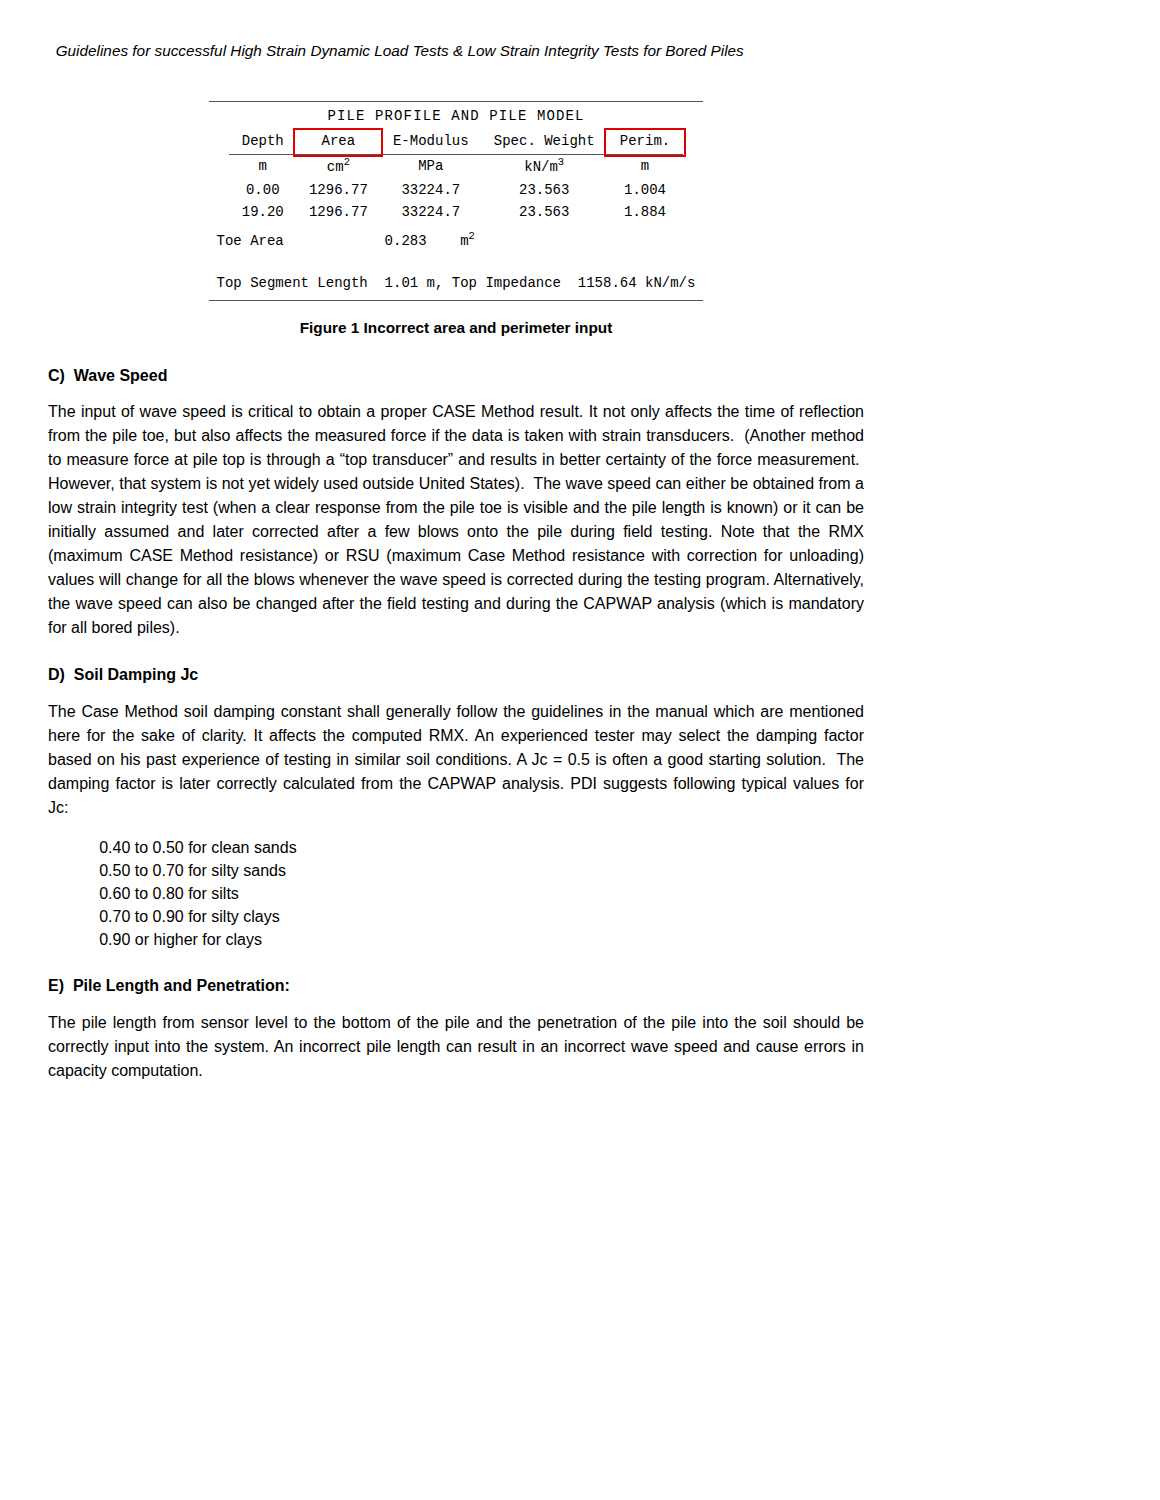Guidelines for successful High Strain Dynamic Load Tests & Low Strain Integrity Tests for Bored Piles
PILE PROFILE AND PILE MODEL
| Depth | Area | E-Modulus | Spec. Weight | Perim. |
| --- | --- | --- | --- | --- |
| m | cm 2 | MPa | kN/m 3 | m |
| 0.00 | 1296.77 | 33224.7 | 23.563 | 1.004 |
| 19.20 | 1296.77 | 33224.7 | 23.563 | 1.884 |
Toe Area 0.283 m2 Top Segment Length 1.01 m, Top Impedance 1158.64 kN/m/s
Figure 1 Incorrect area and perimeter input
C) Wave Speed
The input of wave speed is critical to obtain a proper CASE Method result. It not only affects the time of reflection from the pile toe, but also affects the measured force if the data is taken with strain transducers. (Another method to measure force at pile top is through a “top transducer” and results in better certainty of the force measurement. However, that system is not yet widely used outside United States). The wave speed can either be obtained from a low strain integrity test (when a clear response from the pile toe is visible and the pile length is known) or it can be initially assumed and later corrected after a few blows onto the pile during field testing. Note that the RMX (maximum CASE Method resistance) or RSU (maximum Case Method resistance with correction for unloading) values will change for all the blows whenever the wave speed is corrected during the testing program. Alternatively, the wave speed can also be changed after the field testing and during the CAPWAP analysis (which is mandatory for all bored piles).
D) Soil Damping Jc
The Case Method soil damping constant shall generally follow the guidelines in the manual which are mentioned here for the sake of clarity. It affects the computed RMX. An experienced tester may select the damping factor based on his past experience of testing in similar soil conditions. A Jc = 0.5 is often a good starting solution. The damping factor is later correctly calculated from the CAPWAP analysis. PDI suggests following typical values for Jc:
0.40 to 0.50 for clean sands
0.50 to 0.70 for silty sands
0.60 to 0.80 for silts
0.70 to 0.90 for silty clays
0.90 or higher for clays
E) Pile Length and Penetration:
The pile length from sensor level to the bottom of the pile and the penetration of the pile into the soil should be correctly input into the system. An incorrect pile length can result in an incorrect wave speed and cause errors in capacity computation.